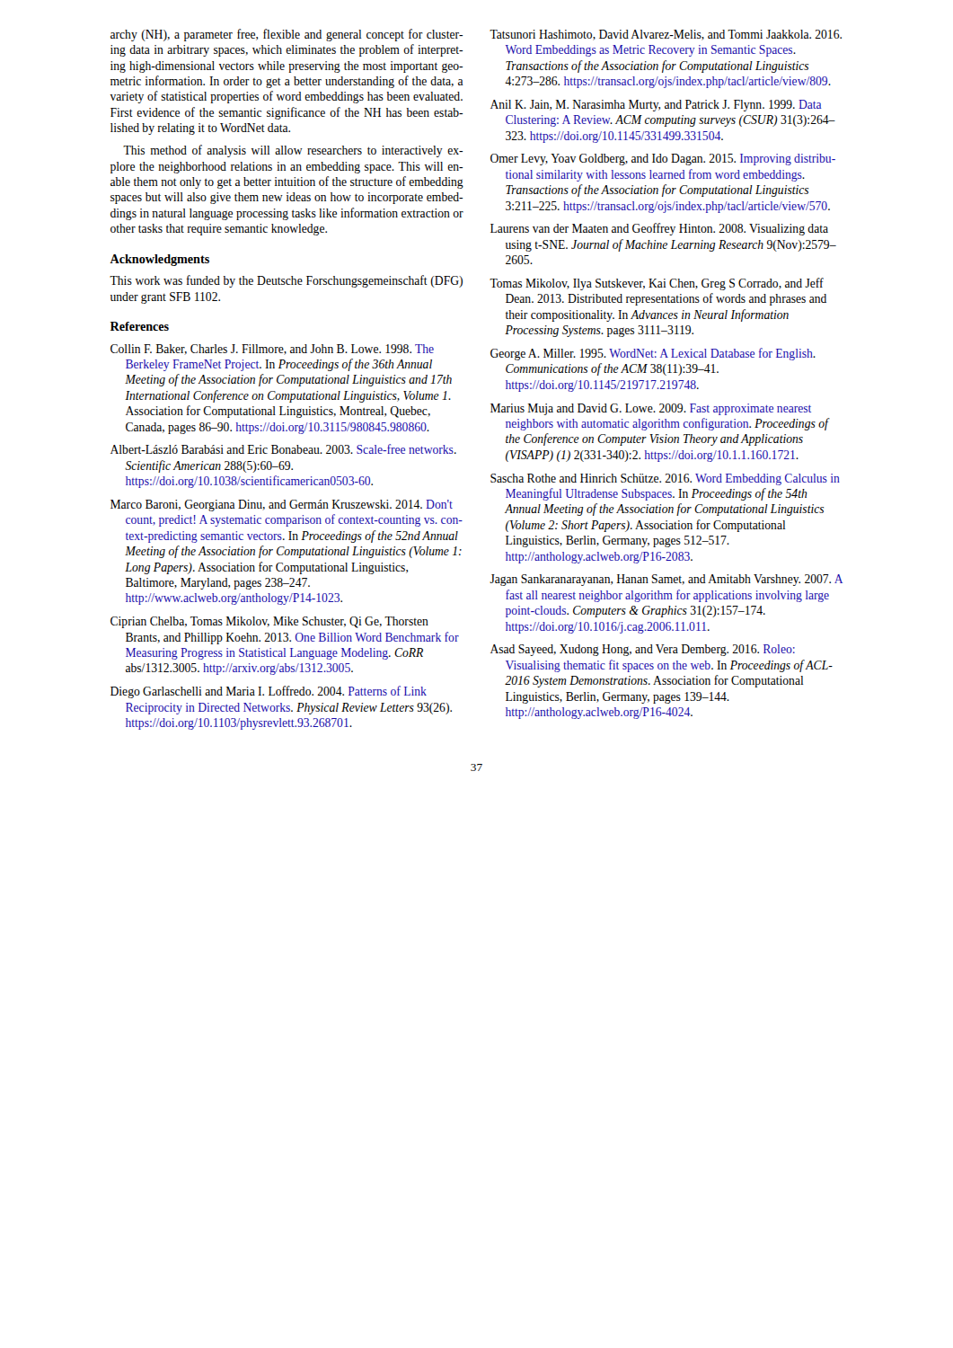archy (NH), a parameter free, flexible and general concept for clustering data in arbitrary spaces, which eliminates the problem of interpreting high-dimensional vectors while preserving the most important geometric information. In order to get a better understanding of the data, a variety of statistical properties of word embeddings has been evaluated. First evidence of the semantic significance of the NH has been established by relating it to WordNet data.
This method of analysis will allow researchers to interactively explore the neighborhood relations in an embedding space. This will enable them not only to get a better intuition of the structure of embedding spaces but will also give them new ideas on how to incorporate embeddings in natural language processing tasks like information extraction or other tasks that require semantic knowledge.
Acknowledgments
This work was funded by the Deutsche Forschungsgemeinschaft (DFG) under grant SFB 1102.
References
Collin F. Baker, Charles J. Fillmore, and John B. Lowe. 1998. The Berkeley FrameNet Project. In Proceedings of the 36th Annual Meeting of the Association for Computational Linguistics and 17th International Conference on Computational Linguistics, Volume 1. Association for Computational Linguistics, Montreal, Quebec, Canada, pages 86–90. https://doi.org/10.3115/980845.980860.
Albert-László Barabási and Eric Bonabeau. 2003. Scale-free networks. Scientific American 288(5):60–69. https://doi.org/10.1038/scientificamerican0503-60.
Marco Baroni, Georgiana Dinu, and Germán Kruszewski. 2014. Don't count, predict! A systematic comparison of context-counting vs. context-predicting semantic vectors. In Proceedings of the 52nd Annual Meeting of the Association for Computational Linguistics (Volume 1: Long Papers). Association for Computational Linguistics, Baltimore, Maryland, pages 238–247. http://www.aclweb.org/anthology/P14-1023.
Ciprian Chelba, Tomas Mikolov, Mike Schuster, Qi Ge, Thorsten Brants, and Phillipp Koehn. 2013. One Billion Word Benchmark for Measuring Progress in Statistical Language Modeling. CoRR abs/1312.3005. http://arxiv.org/abs/1312.3005.
Diego Garlaschelli and Maria I. Loffredo. 2004. Patterns of Link Reciprocity in Directed Networks. Physical Review Letters 93(26). https://doi.org/10.1103/physrevlett.93.268701.
Tatsunori Hashimoto, David Alvarez-Melis, and Tommi Jaakkola. 2016. Word Embeddings as Metric Recovery in Semantic Spaces. Transactions of the Association for Computational Linguistics 4:273–286. https://transacl.org/ojs/index.php/tacl/article/view/809.
Anil K. Jain, M. Narasimha Murty, and Patrick J. Flynn. 1999. Data Clustering: A Review. ACM computing surveys (CSUR) 31(3):264–323. https://doi.org/10.1145/331499.331504.
Omer Levy, Yoav Goldberg, and Ido Dagan. 2015. Improving distributional similarity with lessons learned from word embeddings. Transactions of the Association for Computational Linguistics 3:211–225. https://transacl.org/ojs/index.php/tacl/article/view/570.
Laurens van der Maaten and Geoffrey Hinton. 2008. Visualizing data using t-SNE. Journal of Machine Learning Research 9(Nov):2579–2605.
Tomas Mikolov, Ilya Sutskever, Kai Chen, Greg S Corrado, and Jeff Dean. 2013. Distributed representations of words and phrases and their compositionality. In Advances in Neural Information Processing Systems. pages 3111–3119.
George A. Miller. 1995. WordNet: A Lexical Database for English. Communications of the ACM 38(11):39–41. https://doi.org/10.1145/219717.219748.
Marius Muja and David G. Lowe. 2009. Fast approximate nearest neighbors with automatic algorithm configuration. Proceedings of the Conference on Computer Vision Theory and Applications (VISAPP) (1) 2(331-340):2. https://doi.org/10.1.1.160.1721.
Sascha Rothe and Hinrich Schütze. 2016. Word Embedding Calculus in Meaningful Ultradense Subspaces. In Proceedings of the 54th Annual Meeting of the Association for Computational Linguistics (Volume 2: Short Papers). Association for Computational Linguistics, Berlin, Germany, pages 512–517. http://anthology.aclweb.org/P16-2083.
Jagan Sankaranarayanan, Hanan Samet, and Amitabh Varshney. 2007. A fast all nearest neighbor algorithm for applications involving large point-clouds. Computers & Graphics 31(2):157–174. https://doi.org/10.1016/j.cag.2006.11.011.
Asad Sayeed, Xudong Hong, and Vera Demberg. 2016. Roleo: Visualising thematic fit spaces on the web. In Proceedings of ACL-2016 System Demonstrations. Association for Computational Linguistics, Berlin, Germany, pages 139–144. http://anthology.aclweb.org/P16-4024.
37